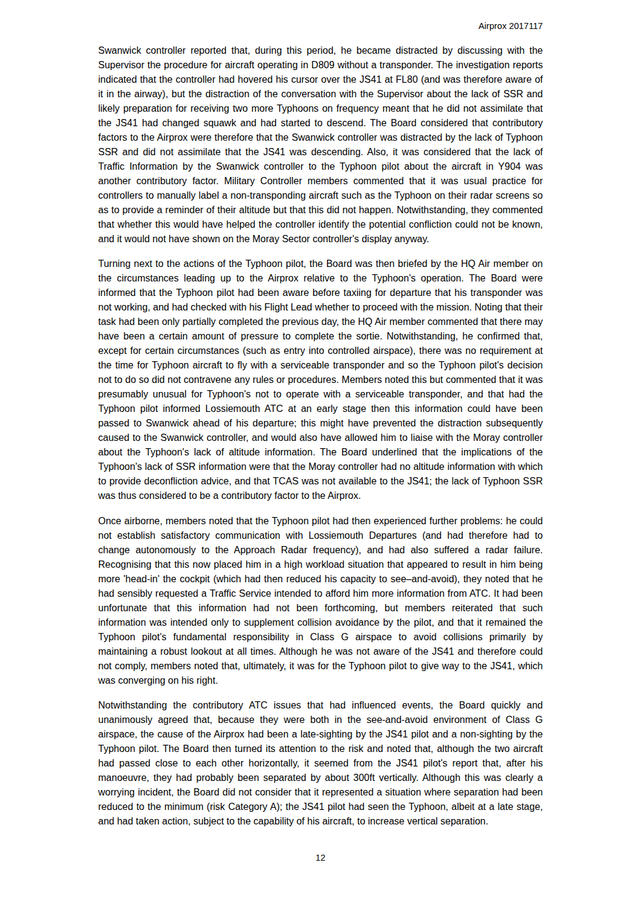Airprox 2017117
Swanwick controller reported that, during this period, he became distracted by discussing with the Supervisor the procedure for aircraft operating in D809 without a transponder. The investigation reports indicated that the controller had hovered his cursor over the JS41 at FL80 (and was therefore aware of it in the airway), but the distraction of the conversation with the Supervisor about the lack of SSR and likely preparation for receiving two more Typhoons on frequency meant that he did not assimilate that the JS41 had changed squawk and had started to descend. The Board considered that contributory factors to the Airprox were therefore that the Swanwick controller was distracted by the lack of Typhoon SSR and did not assimilate that the JS41 was descending. Also, it was considered that the lack of Traffic Information by the Swanwick controller to the Typhoon pilot about the aircraft in Y904 was another contributory factor. Military Controller members commented that it was usual practice for controllers to manually label a non-transponding aircraft such as the Typhoon on their radar screens so as to provide a reminder of their altitude but that this did not happen. Notwithstanding, they commented that whether this would have helped the controller identify the potential confliction could not be known, and it would not have shown on the Moray Sector controller's display anyway.
Turning next to the actions of the Typhoon pilot, the Board was then briefed by the HQ Air member on the circumstances leading up to the Airprox relative to the Typhoon's operation. The Board were informed that the Typhoon pilot had been aware before taxiing for departure that his transponder was not working, and had checked with his Flight Lead whether to proceed with the mission. Noting that their task had been only partially completed the previous day, the HQ Air member commented that there may have been a certain amount of pressure to complete the sortie. Notwithstanding, he confirmed that, except for certain circumstances (such as entry into controlled airspace), there was no requirement at the time for Typhoon aircraft to fly with a serviceable transponder and so the Typhoon pilot's decision not to do so did not contravene any rules or procedures. Members noted this but commented that it was presumably unusual for Typhoon's not to operate with a serviceable transponder, and that had the Typhoon pilot informed Lossiemouth ATC at an early stage then this information could have been passed to Swanwick ahead of his departure; this might have prevented the distraction subsequently caused to the Swanwick controller, and would also have allowed him to liaise with the Moray controller about the Typhoon's lack of altitude information. The Board underlined that the implications of the Typhoon's lack of SSR information were that the Moray controller had no altitude information with which to provide deconfliction advice, and that TCAS was not available to the JS41; the lack of Typhoon SSR was thus considered to be a contributory factor to the Airprox.
Once airborne, members noted that the Typhoon pilot had then experienced further problems: he could not establish satisfactory communication with Lossiemouth Departures (and had therefore had to change autonomously to the Approach Radar frequency), and had also suffered a radar failure. Recognising that this now placed him in a high workload situation that appeared to result in him being more 'head-in' the cockpit (which had then reduced his capacity to see–and-avoid), they noted that he had sensibly requested a Traffic Service intended to afford him more information from ATC. It had been unfortunate that this information had not been forthcoming, but members reiterated that such information was intended only to supplement collision avoidance by the pilot, and that it remained the Typhoon pilot's fundamental responsibility in Class G airspace to avoid collisions primarily by maintaining a robust lookout at all times. Although he was not aware of the JS41 and therefore could not comply, members noted that, ultimately, it was for the Typhoon pilot to give way to the JS41, which was converging on his right.
Notwithstanding the contributory ATC issues that had influenced events, the Board quickly and unanimously agreed that, because they were both in the see-and-avoid environment of Class G airspace, the cause of the Airprox had been a late-sighting by the JS41 pilot and a non-sighting by the Typhoon pilot. The Board then turned its attention to the risk and noted that, although the two aircraft had passed close to each other horizontally, it seemed from the JS41 pilot's report that, after his manoeuvre, they had probably been separated by about 300ft vertically. Although this was clearly a worrying incident, the Board did not consider that it represented a situation where separation had been reduced to the minimum (risk Category A); the JS41 pilot had seen the Typhoon, albeit at a late stage, and had taken action, subject to the capability of his aircraft, to increase vertical separation.
12